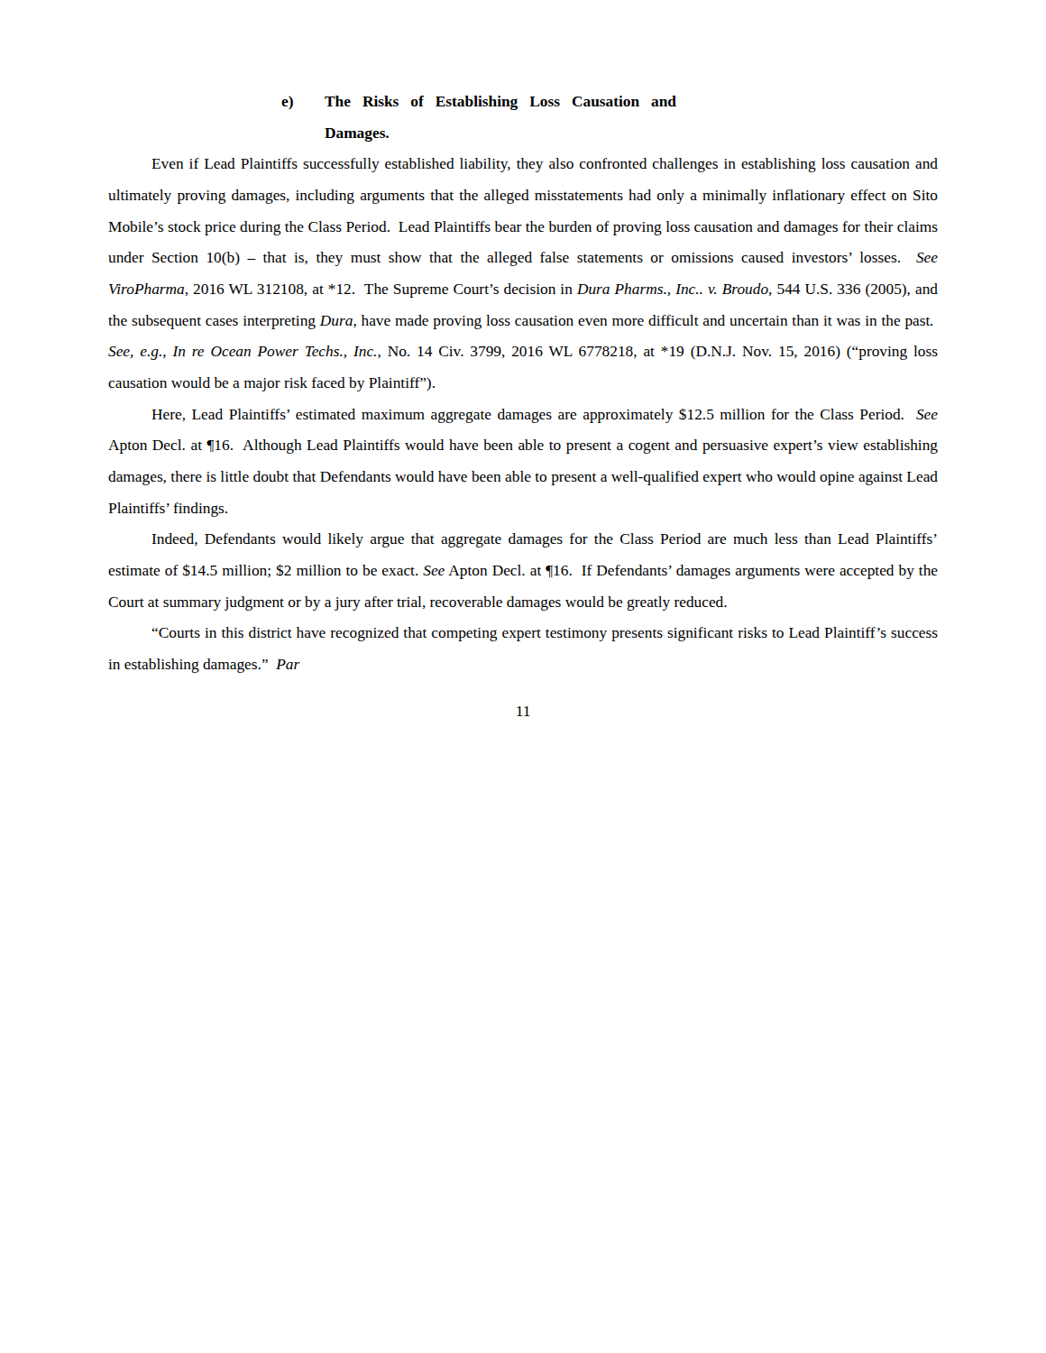e) The Risks of Establishing Loss Causation and Damages.
Even if Lead Plaintiffs successfully established liability, they also confronted challenges in establishing loss causation and ultimately proving damages, including arguments that the alleged misstatements had only a minimally inflationary effect on Sito Mobile’s stock price during the Class Period. Lead Plaintiffs bear the burden of proving loss causation and damages for their claims under Section 10(b) – that is, they must show that the alleged false statements or omissions caused investors’ losses. See ViroPharma, 2016 WL 312108, at *12. The Supreme Court’s decision in Dura Pharms., Inc.. v. Broudo, 544 U.S. 336 (2005), and the subsequent cases interpreting Dura, have made proving loss causation even more difficult and uncertain than it was in the past. See, e.g., In re Ocean Power Techs., Inc., No. 14 Civ. 3799, 2016 WL 6778218, at *19 (D.N.J. Nov. 15, 2016) (“proving loss causation would be a major risk faced by Plaintiff”).
Here, Lead Plaintiffs’ estimated maximum aggregate damages are approximately $12.5 million for the Class Period. See Apton Decl. at ¶16. Although Lead Plaintiffs would have been able to present a cogent and persuasive expert’s view establishing damages, there is little doubt that Defendants would have been able to present a well-qualified expert who would opine against Lead Plaintiffs’ findings.
Indeed, Defendants would likely argue that aggregate damages for the Class Period are much less than Lead Plaintiffs’ estimate of $14.5 million; $2 million to be exact. See Apton Decl. at ¶16. If Defendants’ damages arguments were accepted by the Court at summary judgment or by a jury after trial, recoverable damages would be greatly reduced.
“Courts in this district have recognized that competing expert testimony presents significant risks to Lead Plaintiff’s success in establishing damages.” Par
11